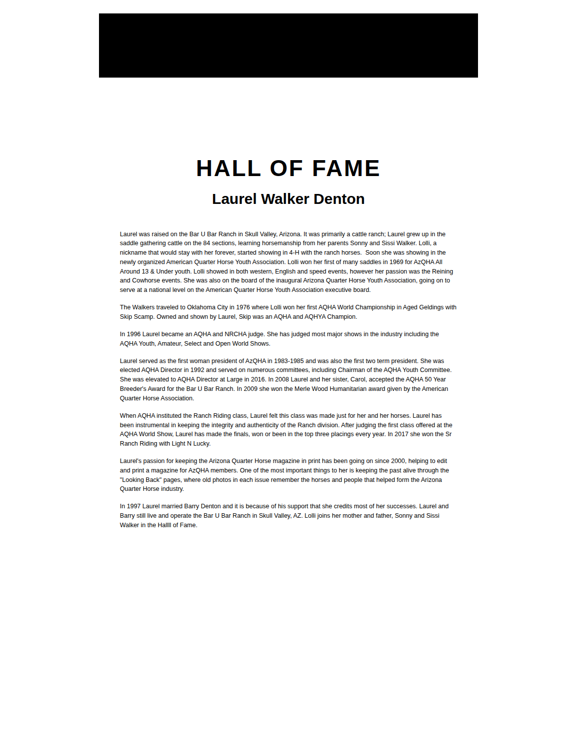Hall Of Fame
Laurel Walker Denton
Laurel was raised on the Bar U Bar Ranch in Skull Valley, Arizona. It was primarily a cattle ranch; Laurel grew up in the saddle gathering cattle on the 84 sections, learning horsemanship from her parents Sonny and Sissi Walker. Lolli, a nickname that would stay with her forever, started showing in 4-H with the ranch horses. Soon she was showing in the newly organized American Quarter Horse Youth Association. Lolli won her first of many saddles in 1969 for AzQHA All Around 13 & Under youth. Lolli showed in both western, English and speed events, however her passion was the Reining and Cowhorse events. She was also on the board of the inaugural Arizona Quarter Horse Youth Association, going on to serve at a national level on the American Quarter Horse Youth Association executive board.
The Walkers traveled to Oklahoma City in 1976 where Lolli won her first AQHA World Championship in Aged Geldings with Skip Scamp. Owned and shown by Laurel, Skip was an AQHA and AQHYA Champion.
In 1996 Laurel became an AQHA and NRCHA judge. She has judged most major shows in the industry including the AQHA Youth, Amateur, Select and Open World Shows.
Laurel served as the first woman president of AzQHA in 1983-1985 and was also the first two term president. She was elected AQHA Director in 1992 and served on numerous committees, including Chairman of the AQHA Youth Committee. She was elevated to AQHA Director at Large in 2016. In 2008 Laurel and her sister, Carol, accepted the AQHA 50 Year Breeder's Award for the Bar U Bar Ranch. In 2009 she won the Merle Wood Humanitarian award given by the American Quarter Horse Association.
When AQHA instituted the Ranch Riding class, Laurel felt this class was made just for her and her horses. Laurel has been instrumental in keeping the integrity and authenticity of the Ranch division. After judging the first class offered at the AQHA World Show, Laurel has made the finals, won or been in the top three placings every year. In 2017 she won the Sr Ranch Riding with Light N Lucky.
Laurel's passion for keeping the Arizona Quarter Horse magazine in print has been going on since 2000, helping to edit and print a magazine for AzQHA members. One of the most important things to her is keeping the past alive through the "Looking Back" pages, where old photos in each issue remember the horses and people that helped form the Arizona Quarter Horse industry.
In 1997 Laurel married Barry Denton and it is because of his support that she credits most of her successes. Laurel and Barry still live and operate the Bar U Bar Ranch in Skull Valley, AZ. Lolli joins her mother and father, Sonny and Sissi Walker in the Hallll of Fame.